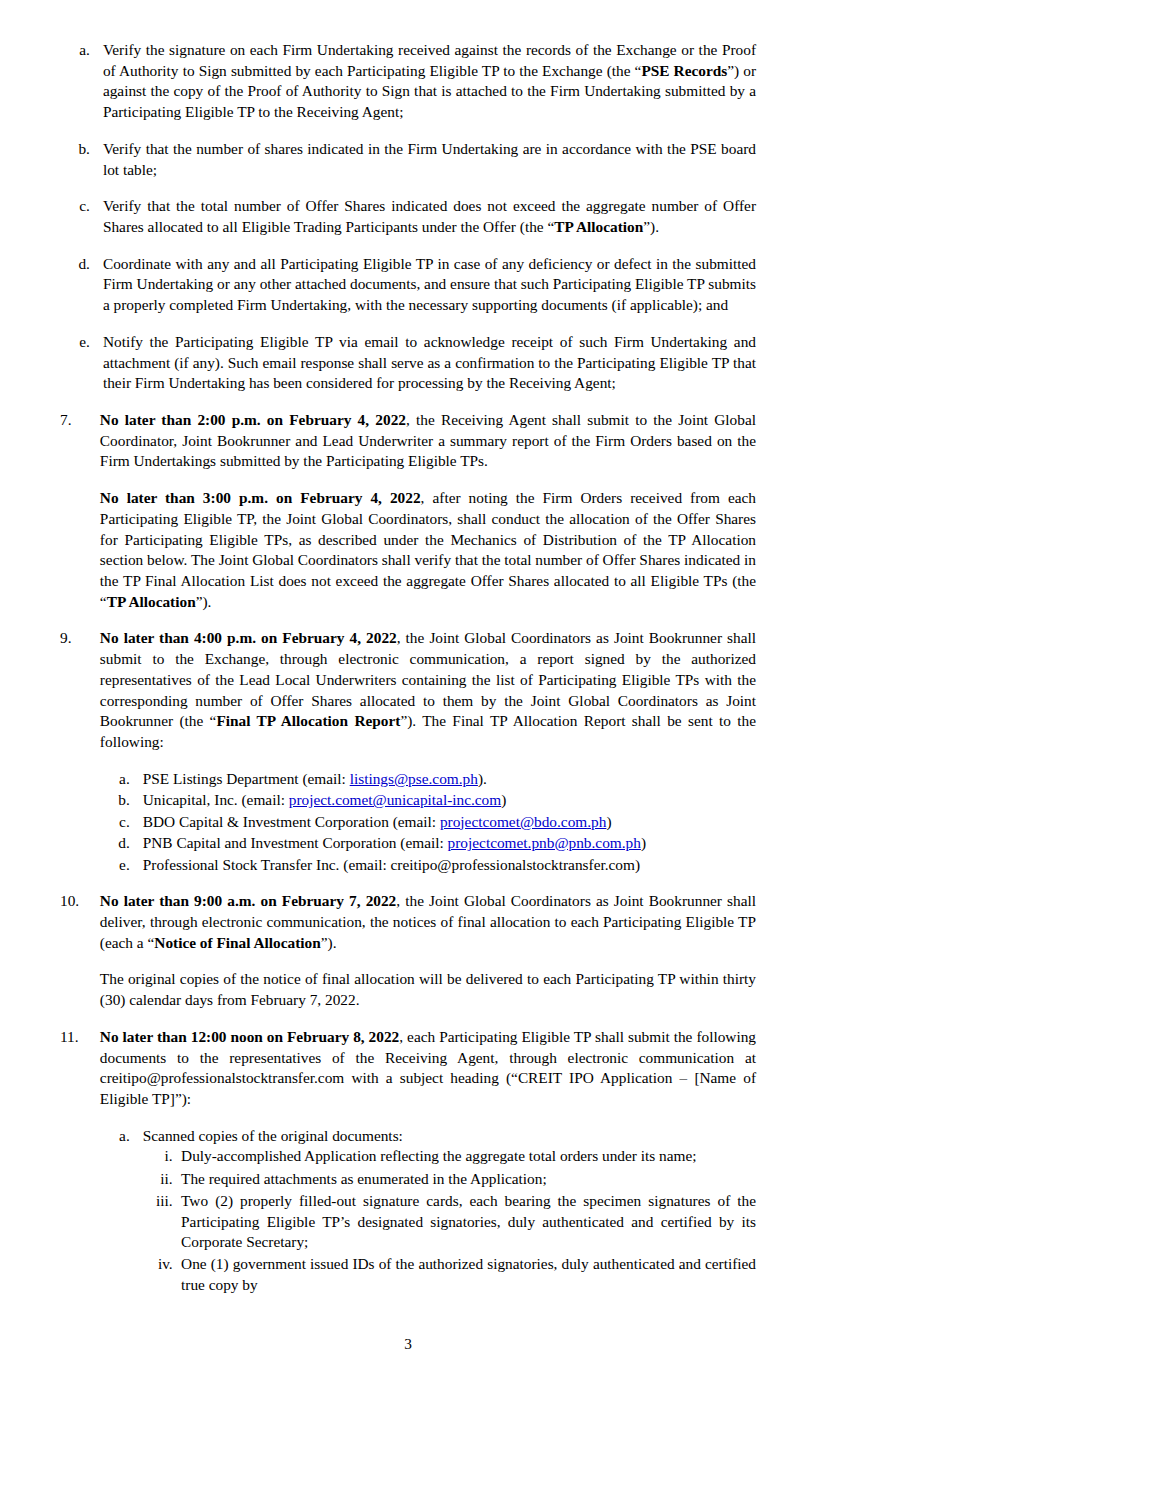Verify the signature on each Firm Undertaking received against the records of the Exchange or the Proof of Authority to Sign submitted by each Participating Eligible TP to the Exchange (the “PSE Records”) or against the copy of the Proof of Authority to Sign that is attached to the Firm Undertaking submitted by a Participating Eligible TP to the Receiving Agent;
Verify that the number of shares indicated in the Firm Undertaking are in accordance with the PSE board lot table;
Verify that the total number of Offer Shares indicated does not exceed the aggregate number of Offer Shares allocated to all Eligible Trading Participants under the Offer (the “TP Allocation”).
Coordinate with any and all Participating Eligible TP in case of any deficiency or defect in the submitted Firm Undertaking or any other attached documents, and ensure that such Participating Eligible TP submits a properly completed Firm Undertaking, with the necessary supporting documents (if applicable); and
Notify the Participating Eligible TP via email to acknowledge receipt of such Firm Undertaking and attachment (if any). Such email response shall serve as a confirmation to the Participating Eligible TP that their Firm Undertaking has been considered for processing by the Receiving Agent;
7.
No later than 2:00 p.m. on February 4, 2022, the Receiving Agent shall submit to the Joint Global Coordinator, Joint Bookrunner and Lead Underwriter a summary report of the Firm Orders based on the Firm Undertakings submitted by the Participating Eligible TPs.
No later than 3:00 p.m. on February 4, 2022, after noting the Firm Orders received from each Participating Eligible TP, the Joint Global Coordinators, shall conduct the allocation of the Offer Shares for Participating Eligible TPs, as described under the Mechanics of Distribution of the TP Allocation section below. The Joint Global Coordinators shall verify that the total number of Offer Shares indicated in the TP Final Allocation List does not exceed the aggregate Offer Shares allocated to all Eligible TPs (the “TP Allocation”).
9.
No later than 4:00 p.m. on February 4, 2022, the Joint Global Coordinators as Joint Bookrunner shall submit to the Exchange, through electronic communication, a report signed by the authorized representatives of the Lead Local Underwriters containing the list of Participating Eligible TPs with the corresponding number of Offer Shares allocated to them by the Joint Global Coordinators as Joint Bookrunner (the “Final TP Allocation Report”). The Final TP Allocation Report shall be sent to the following:
PSE Listings Department (email: listings@pse.com.ph).
Unicapital, Inc. (email: project.comet@unicapital-inc.com)
BDO Capital & Investment Corporation (email: projectcomet@bdo.com.ph)
PNB Capital and Investment Corporation (email: projectcomet.pnb@pnb.com.ph)
Professional Stock Transfer Inc. (email: creitipo@professionalstocktransfer.com)
10.
No later than 9:00 a.m. on February 7, 2022, the Joint Global Coordinators as Joint Bookrunner shall deliver, through electronic communication, the notices of final allocation to each Participating Eligible TP (each a “Notice of Final Allocation”).
The original copies of the notice of final allocation will be delivered to each Participating TP within thirty (30) calendar days from February 7, 2022.
11.
No later than 12:00 noon on February 8, 2022, each Participating Eligible TP shall submit the following documents to the representatives of the Receiving Agent, through electronic communication at creitipo@professionalstocktransfer.com with a subject heading (“CREIT IPO Application – [Name of Eligible TP]”):
Scanned copies of the original documents:
Duly-accomplished Application reflecting the aggregate total orders under its name;
The required attachments as enumerated in the Application;
Two (2) properly filled-out signature cards, each bearing the specimen signatures of the Participating Eligible TP’s designated signatories, duly authenticated and certified by its Corporate Secretary;
One (1) government issued IDs of the authorized signatories, duly authenticated and certified true copy by
3